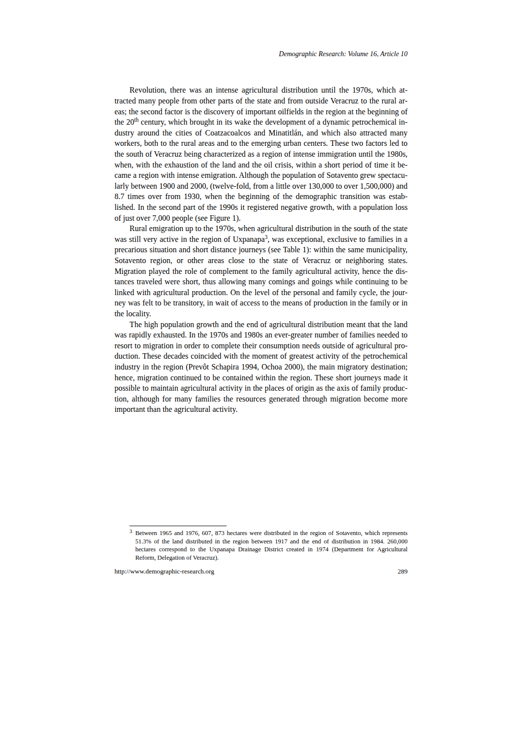Demographic Research: Volume 16, Article 10
Revolution, there was an intense agricultural distribution until the 1970s, which attracted many people from other parts of the state and from outside Veracruz to the rural areas; the second factor is the discovery of important oilfields in the region at the beginning of the 20th century, which brought in its wake the development of a dynamic petrochemical industry around the cities of Coatzacoalcos and Minatitlán, and which also attracted many workers, both to the rural areas and to the emerging urban centers. These two factors led to the south of Veracruz being characterized as a region of intense immigration until the 1980s, when, with the exhaustion of the land and the oil crisis, within a short period of time it became a region with intense emigration. Although the population of Sotavento grew spectacularly between 1900 and 2000, (twelve-fold, from a little over 130,000 to over 1,500,000) and 8.7 times over from 1930, when the beginning of the demographic transition was established. In the second part of the 1990s it registered negative growth, with a population loss of just over 7,000 people (see Figure 1).
Rural emigration up to the 1970s, when agricultural distribution in the south of the state was still very active in the region of Uxpanapa3, was exceptional, exclusive to families in a precarious situation and short distance journeys (see Table 1): within the same municipality, Sotavento region, or other areas close to the state of Veracruz or neighboring states. Migration played the role of complement to the family agricultural activity, hence the distances traveled were short, thus allowing many comings and goings while continuing to be linked with agricultural production. On the level of the personal and family cycle, the journey was felt to be transitory, in wait of access to the means of production in the family or in the locality.
The high population growth and the end of agricultural distribution meant that the land was rapidly exhausted. In the 1970s and 1980s an ever-greater number of families needed to resort to migration in order to complete their consumption needs outside of agricultural production. These decades coincided with the moment of greatest activity of the petrochemical industry in the region (Prevôt Schapira 1994, Ochoa 2000), the main migratory destination; hence, migration continued to be contained within the region. These short journeys made it possible to maintain agricultural activity in the places of origin as the axis of family production, although for many families the resources generated through migration become more important than the agricultural activity.
3 Between 1965 and 1976, 607, 873 hectares were distributed in the region of Sotavento, which represents 51.3% of the land distributed in the region between 1917 and the end of distribution in 1984. 260,000 hectares correspond to the Uxpanapa Drainage District created in 1974 (Department for Agricultural Reform, Delegation of Veracruz).
http://www.demographic-research.org 289